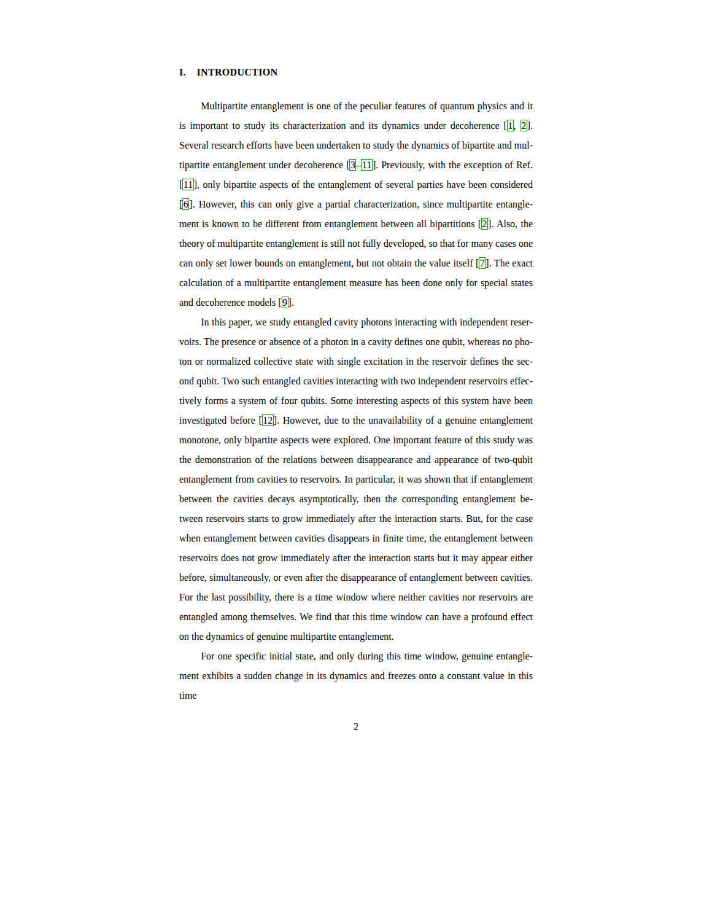I. INTRODUCTION
Multipartite entanglement is one of the peculiar features of quantum physics and it is important to study its characterization and its dynamics under decoherence [1, 2]. Several research efforts have been undertaken to study the dynamics of bipartite and multipartite entanglement under decoherence [3–11]. Previously, with the exception of Ref. [11], only bipartite aspects of the entanglement of several parties have been considered [6]. However, this can only give a partial characterization, since multipartite entanglement is known to be different from entanglement between all bipartitions [2]. Also, the theory of multipartite entanglement is still not fully developed, so that for many cases one can only set lower bounds on entanglement, but not obtain the value itself [7]. The exact calculation of a multipartite entanglement measure has been done only for special states and decoherence models [9].
In this paper, we study entangled cavity photons interacting with independent reservoirs. The presence or absence of a photon in a cavity defines one qubit, whereas no photon or normalized collective state with single excitation in the reservoir defines the second qubit. Two such entangled cavities interacting with two independent reservoirs effectively forms a system of four qubits. Some interesting aspects of this system have been investigated before [12]. However, due to the unavailability of a genuine entanglement monotone, only bipartite aspects were explored. One important feature of this study was the demonstration of the relations between disappearance and appearance of two-qubit entanglement from cavities to reservoirs. In particular, it was shown that if entanglement between the cavities decays asymptotically, then the corresponding entanglement between reservoirs starts to grow immediately after the interaction starts. But, for the case when entanglement between cavities disappears in finite time, the entanglement between reservoirs does not grow immediately after the interaction starts but it may appear either before, simultaneously, or even after the disappearance of entanglement between cavities. For the last possibility, there is a time window where neither cavities nor reservoirs are entangled among themselves. We find that this time window can have a profound effect on the dynamics of genuine multipartite entanglement.
For one specific initial state, and only during this time window, genuine entanglement exhibits a sudden change in its dynamics and freezes onto a constant value in this time
2